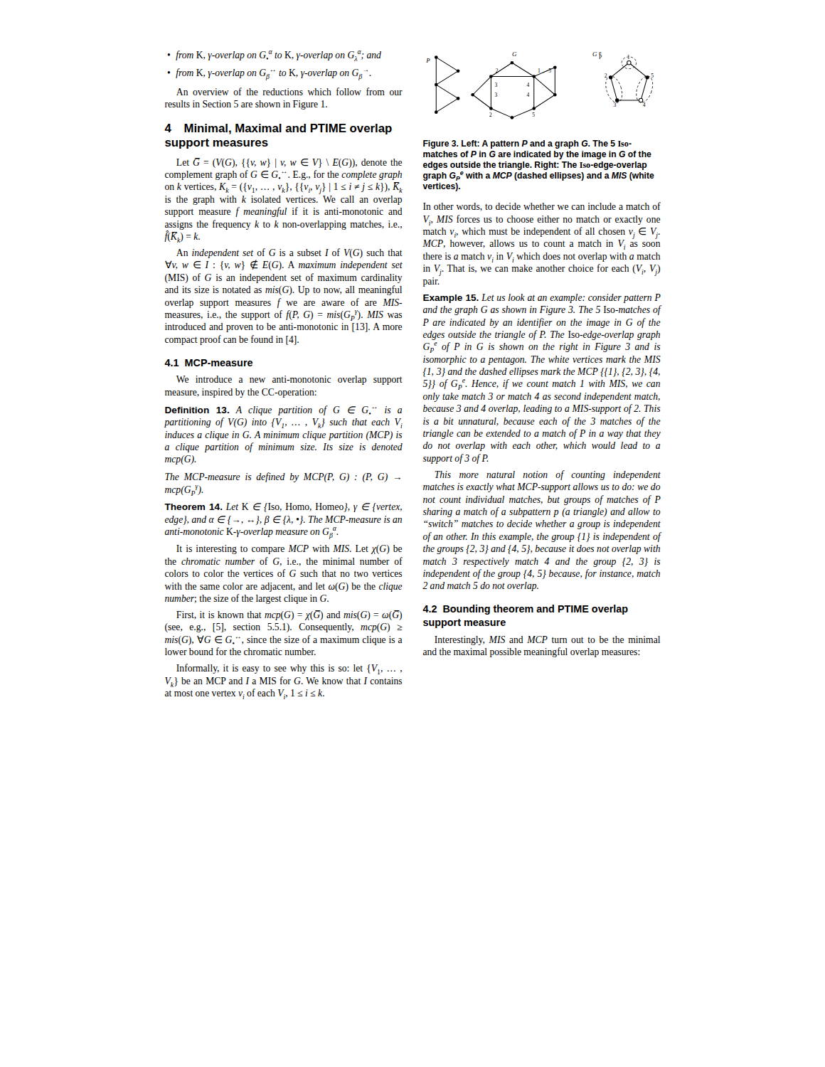from K, γ-overlap on G•α to K, γ-overlap on Gλα; and
from K, γ-overlap on Gβ↔ to K, γ-overlap on Gβ→.
An overview of the reductions which follow from our results in Section 5 are shown in Figure 1.
4 Minimal, Maximal and PTIME overlap support measures
Let G̅ = (V(G), {{v, w} | v, w ∈ V} \ E(G)), denote the complement graph of G ∈ G•↔. E.g., for the complete graph on k vertices, Kk = ({v1, … , vk}, {{vi, vj} | 1 ≤ i ≠ j ≤ k}), K̅k is the graph with k isolated vertices. We call an overlap support measure f meaningful if it is anti-monotonic and assigns the frequency k to k non-overlapping matches, i.e., f̂(K̅k) = k.
An independent set of G is a subset I of V(G) such that ∀v, w ∈ I : {v, w} ∉ E(G). A maximum independent set (MIS) of G is an independent set of maximum cardinality and its size is notated as mis(G). Up to now, all meaningful overlap support measures f we are aware of are MIS-measures, i.e., the support of f(P, G) = mis(GPγ). MIS was introduced and proven to be anti-monotonic in [13]. A more compact proof can be found in [4].
4.1 MCP-measure
We introduce a new anti-monotonic overlap support measure, inspired by the CC-operation:
Definition 13. A clique partition of G ∈ G•↔ is a partitioning of V(G) into {V1, … , Vk} such that each Vi induces a clique in G. A minimum clique partition (MCP) is a clique partition of minimum size. Its size is denoted mcp(G).
The MCP-measure is defined by MCP(P, G) : (P, G) → mcp(GPγ).
Theorem 14. Let K ∈ {Iso, Homo, Homeo}, γ ∈ {vertex, edge}, and α ∈ {→, ↔}, β ∈ {λ, •}. The MCP-measure is an anti-monotonic K-γ-overlap measure on Gβα.
It is interesting to compare MCP with MIS. Let χ(G) be the chromatic number of G, i.e., the minimal number of colors to color the vertices of G such that no two vertices with the same color are adjacent, and let ω(G) be the clique number; the size of the largest clique in G.
First, it is known that mcp(G) = χ(G̅) and mis(G) = ω(G̅) (see, e.g., [5], section 5.5.1). Consequently, mcp(G) ≥ mis(G), ∀G ∈ G•↔, since the size of a maximum clique is a lower bound for the chromatic number.
Informally, it is easy to see why this is so: let {V1, … , Vk} be an MCP and I a MIS for G. We know that I contains at most one vertex vi of each Vi, 1 ≤ i ≤ k.
P G 2 1 5 3 3 4 4 2 5 G e P 1 5 4 3 2
Figure 3. Left: A pattern P and a graph G. The 5 Iso-matches of P in G are indicated by the image in G of the edges outside the triangle. Right: The Iso-edge-overlap graph GPe with a MCP (dashed ellipses) and a MIS (white vertices).
In other words, to decide whether we can include a match of Vi, MIS forces us to choose either no match or exactly one match vi, which must be independent of all chosen vj ∈ Vj. MCP, however, allows us to count a match in Vi as soon there is a match vi in Vi which does not overlap with a match in Vj. That is, we can make another choice for each (Vi, Vj) pair.
Example 15. Let us look at an example: consider pattern P and the graph G as shown in Figure 3. The 5 Iso-matches of P are indicated by an identifier on the image in G of the edges outside the triangle of P. The Iso-edge-overlap graph GPe of P in G is shown on the right in Figure 3 and is isomorphic to a pentagon. The white vertices mark the MIS {1, 3} and the dashed ellipses mark the MCP {{1}, {2, 3}, {4, 5}} of GPe. Hence, if we count match 1 with MIS, we can only take match 3 or match 4 as second independent match, because 3 and 4 overlap, leading to a MIS-support of 2. This is a bit unnatural, because each of the 3 matches of the triangle can be extended to a match of P in a way that they do not overlap with each other, which would lead to a support of 3 of P.
This more natural notion of counting independent matches is exactly what MCP-support allows us to do: we do not count individual matches, but groups of matches of P sharing a match of a subpattern p (a triangle) and allow to “switch” matches to decide whether a group is independent of an other. In this example, the group {1} is independent of the groups {2, 3} and {4, 5}, because it does not overlap with match 3 respectively match 4 and the group {2, 3} is independent of the group {4, 5} because, for instance, match 2 and match 5 do not overlap.
4.2 Bounding theorem and PTIME overlap support measure
Interestingly, MIS and MCP turn out to be the minimal and the maximal possible meaningful overlap measures: